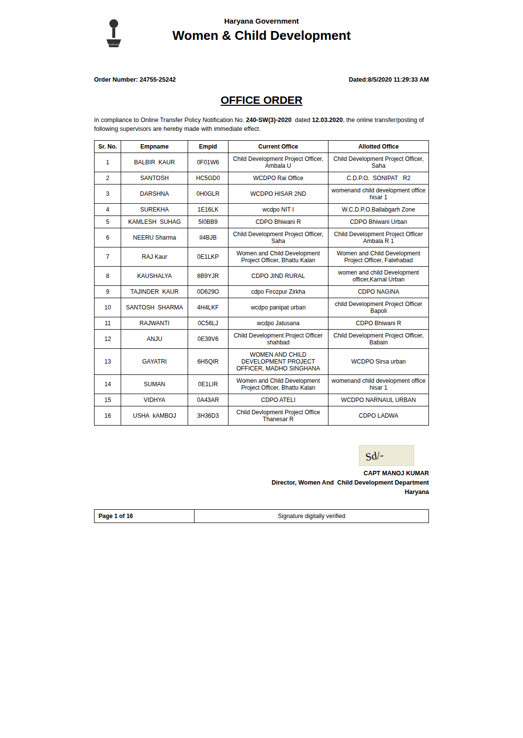Haryana Government
Women & Child Development
Order Number: 24755-25242 Dated:8/5/2020 11:29:33 AM
OFFICE ORDER
In compliance to Online Transfer Policy Notification No. 240-SW(3)-2020 dated 12.03.2020, the online transfer/posting of following supervisors are hereby made with immediate effect.
| Sr. No. | Empname | Empid | Current Office | Allotted Office |
| --- | --- | --- | --- | --- |
| 1 | BALBIR KAUR | 0F01W6 | Child Development Project Officer, Ambala U | Child Development Project Officer, Saha |
| 2 | SANTOSH | HC5GD0 | WCDPO Rai Office | C.D.P.O. SONIPAT R2 |
| 3 | DARSHNA | 0H0GLR | WCDPO HISAR 2ND | womenand child development office hisar 1 |
| 4 | SUREKHA | 1E16LK | wcdpo NIT I | W.C.D.P.O.Ballabgarh Zone |
| 5 | KAMLESH SUHAG | 5I0BB9 | CDPO Bhiwani R | CDPO Bhiwani Urban |
| 6 | NEERU Sharma | II4BJB | Child Development Project Officer, Saha | Child Development Project Officer Ambala R 1 |
| 7 | RAJ Kaur | 0E1LKP | Women and Child Development Project Officer, Bhattu Kalan | Women and Child Development Project Officer, Fatehabad |
| 8 | KAUSHALYA | 8B9YJR | CDPO JIND RURAL | women and child Development officer,Karnal Urban |
| 9 | TAJINDER KAUR | 0D629O | cdpo Firozpur Zirkha | CDPO NAGINA |
| 10 | SANTOSH SHARMA | 4H4LKF | wcdpo panipat urban | child Development Project Officer Bapoli |
| 11 | RAJWANTI | 0C56LJ | wcdpo Jatusana | CDPO Bhiwani R |
| 12 | ANJU | 0E39V6 | Child Development Project Officer shahbad | Child Development Project Officer, Babain |
| 13 | GAYATRI | 6H5QIR | WOMEN AND CHILD DEVELOPMENT PROJECT OFFICER, MADHO SINGHANA | WCDPO Sirsa urban |
| 14 | SUMAN | 0E1LIR | Women and Child Development Project Officer, Bhattu Kalan | womenand child development office hisar 1 |
| 15 | VIDHYA | 0A43AR | CDPO ATELI | WCDPO NARNAUL URBAN |
| 16 | USHA kAMBOJ | 3H36D3 | Child Devlopment Project Office Thanesar R | CDPO LADWA |
Sd/-
CAPT MANOJ KUMAR
Director, Women And Child Development Department
Haryana
Page 1 of 16
Signature digitally verified